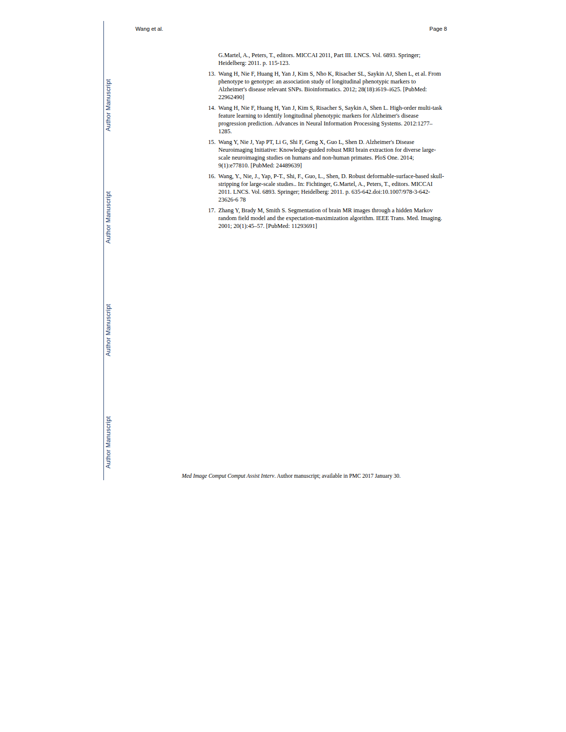Author Manuscript
Author Manuscript
Author Manuscript
Author Manuscript
Wang et al. Page 8
G.Martel, A., Peters, T., editors. MICCAI 2011, Part III. LNCS. Vol. 6893. Springer; Heidelberg: 2011. p. 115-123.
13. Wang H, Nie F, Huang H, Yan J, Kim S, Nho K, Risacher SL, Saykin AJ, Shen L, et al. From phenotype to genotype: an association study of longitudinal phenotypic markers to Alzheimer's disease relevant SNPs. Bioinformatics. 2012; 28(18):i619–i625. [PubMed: 22962490]
14. Wang H, Nie F, Huang H, Yan J, Kim S, Risacher S, Saykin A, Shen L. High-order multi-task feature learning to identify longitudinal phenotypic markers for Alzheimer's disease progression prediction. Advances in Neural Information Processing Systems. 2012:1277–1285.
15. Wang Y, Nie J, Yap PT, Li G, Shi F, Geng X, Guo L, Shen D. Alzheimer's Disease Neuroimaging Initiative: Knowledge-guided robust MRI brain extraction for diverse large-scale neuroimaging studies on humans and non-human primates. PloS One. 2014; 9(1):e77810. [PubMed: 24489639]
16. Wang, Y., Nie, J., Yap, P-T., Shi, F., Guo, L., Shen, D. Robust deformable-surface-based skull-stripping for large-scale studies.. In: Fichtinger, G.Martel, A., Peters, T., editors. MICCAI 2011. LNCS. Vol. 6893. Springer; Heidelberg: 2011. p. 635-642.doi:10.1007/978-3-642-23626-6 78
17. Zhang Y, Brady M, Smith S. Segmentation of brain MR images through a hidden Markov random field model and the expectation-maximization algorithm. IEEE Trans. Med. Imaging. 2001; 20(1):45–57. [PubMed: 11293691]
Med Image Comput Comput Assist Interv. Author manuscript; available in PMC 2017 January 30.